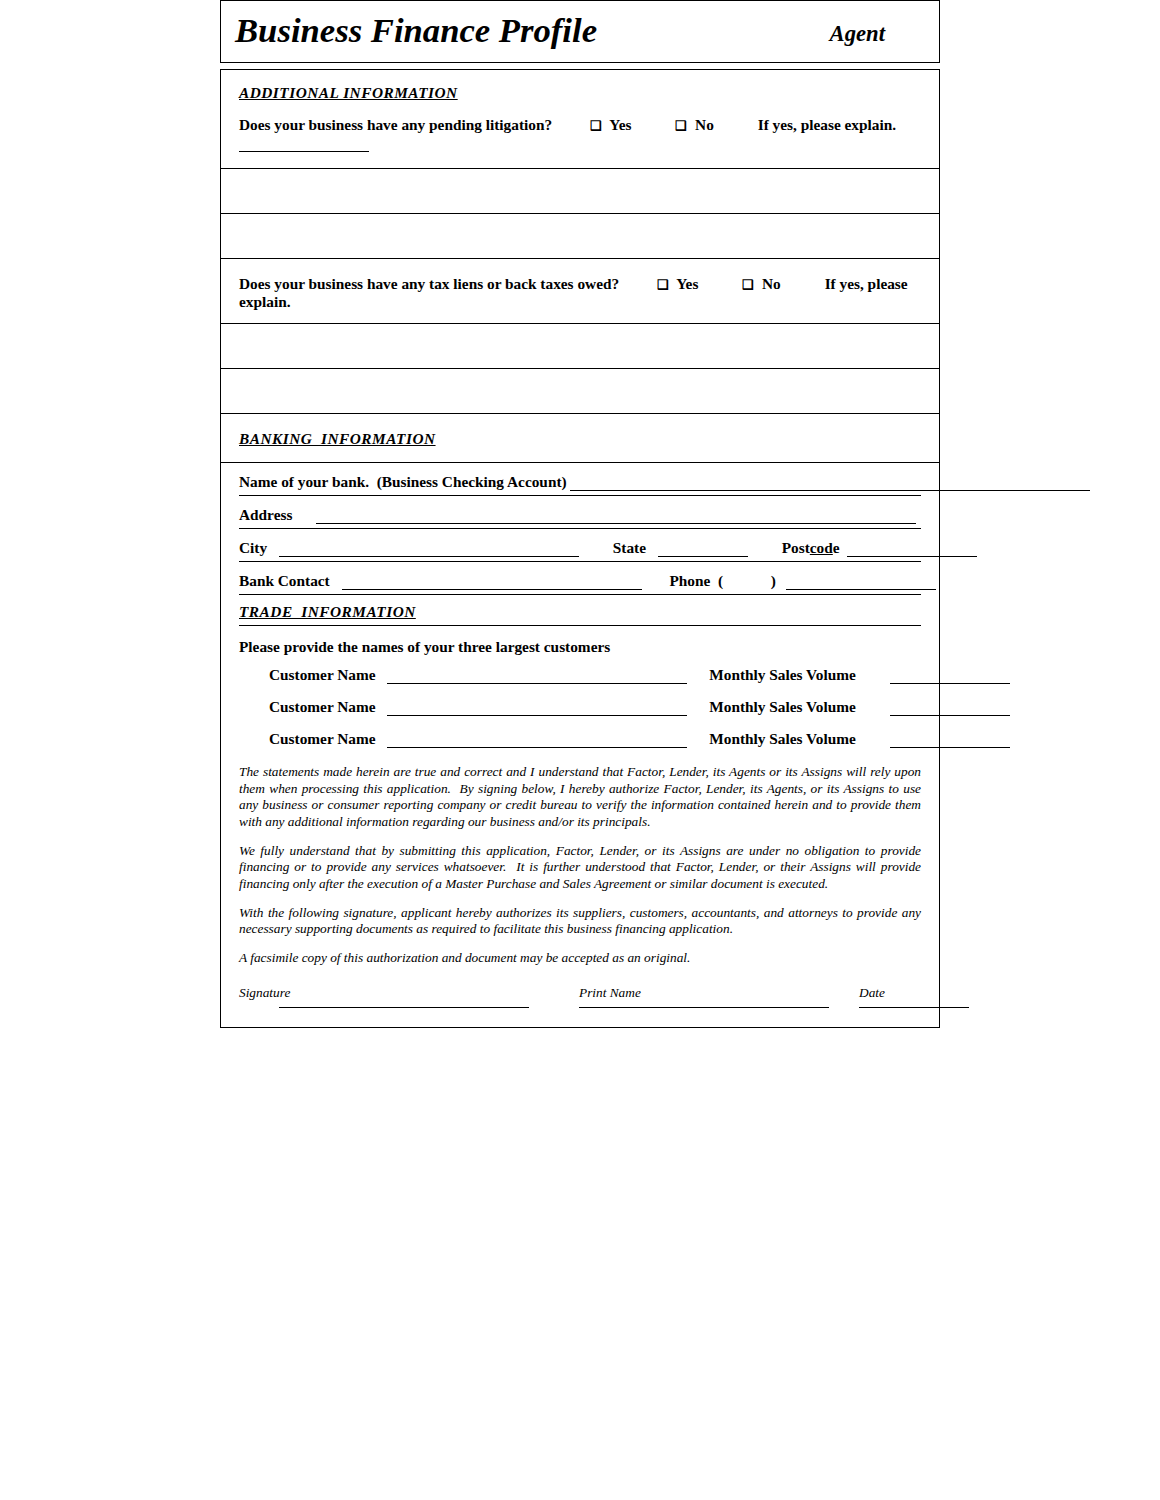Business Finance Profile Agent
ADDITIONAL INFORMATION
Does your business have any pending litigation? ❑ Yes ❑ No If yes, please explain.
Does your business have any tax liens or back taxes owed? ❑ Yes ❑ No If yes, please explain.
BANKING INFORMATION
Name of your bank. (Business Checking Account)
Address
City State Postcode
Bank Contact Phone ( )
TRADE INFORMATION
Please provide the names of your three largest customers
Customer Name Monthly Sales Volume
Customer Name Monthly Sales Volume
Customer Name Monthly Sales Volume
The statements made herein are true and correct and I understand that Factor, Lender, its Agents or its Assigns will rely upon them when processing this application. By signing below, I hereby authorize Factor, Lender, its Agents, or its Assigns to use any business or consumer reporting company or credit bureau to verify the information contained herein and to provide them with any additional information regarding our business and/or its principals.
We fully understand that by submitting this application, Factor, Lender, or its Assigns are under no obligation to provide financing or to provide any services whatsoever. It is further understood that Factor, Lender, or their Assigns will provide financing only after the execution of a Master Purchase and Sales Agreement or similar document is executed.
With the following signature, applicant hereby authorizes its suppliers, customers, accountants, and attorneys to provide any necessary supporting documents as required to facilitate this business financing application.
A facsimile copy of this authorization and document may be accepted as an original.
Signature Print Name Date